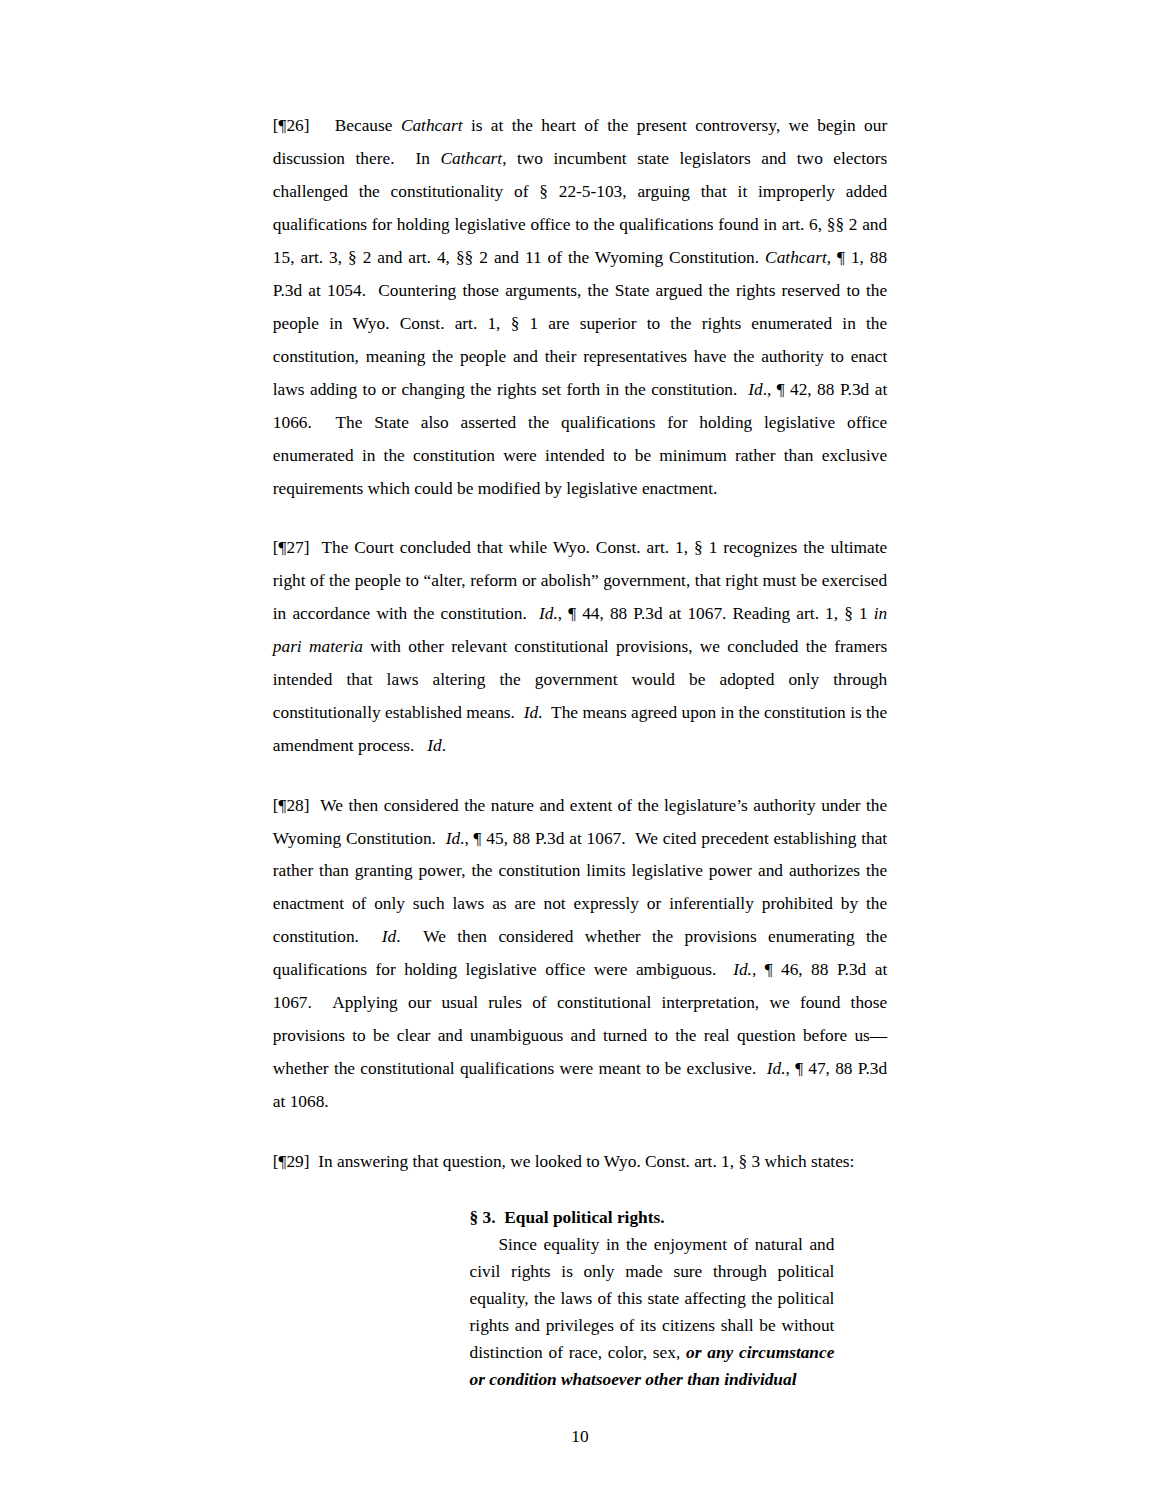[¶26] Because Cathcart is at the heart of the present controversy, we begin our discussion there. In Cathcart, two incumbent state legislators and two electors challenged the constitutionality of § 22-5-103, arguing that it improperly added qualifications for holding legislative office to the qualifications found in art. 6, §§ 2 and 15, art. 3, § 2 and art. 4, §§ 2 and 11 of the Wyoming Constitution. Cathcart, ¶ 1, 88 P.3d at 1054. Countering those arguments, the State argued the rights reserved to the people in Wyo. Const. art. 1, § 1 are superior to the rights enumerated in the constitution, meaning the people and their representatives have the authority to enact laws adding to or changing the rights set forth in the constitution. Id., ¶ 42, 88 P.3d at 1066. The State also asserted the qualifications for holding legislative office enumerated in the constitution were intended to be minimum rather than exclusive requirements which could be modified by legislative enactment.
[¶27] The Court concluded that while Wyo. Const. art. 1, § 1 recognizes the ultimate right of the people to “alter, reform or abolish” government, that right must be exercised in accordance with the constitution. Id., ¶ 44, 88 P.3d at 1067. Reading art. 1, § 1 in pari materia with other relevant constitutional provisions, we concluded the framers intended that laws altering the government would be adopted only through constitutionally established means. Id. The means agreed upon in the constitution is the amendment process. Id.
[¶28] We then considered the nature and extent of the legislature’s authority under the Wyoming Constitution. Id., ¶ 45, 88 P.3d at 1067. We cited precedent establishing that rather than granting power, the constitution limits legislative power and authorizes the enactment of only such laws as are not expressly or inferentially prohibited by the constitution. Id. We then considered whether the provisions enumerating the qualifications for holding legislative office were ambiguous. Id., ¶ 46, 88 P.3d at 1067. Applying our usual rules of constitutional interpretation, we found those provisions to be clear and unambiguous and turned to the real question before us—whether the constitutional qualifications were meant to be exclusive. Id., ¶ 47, 88 P.3d at 1068.
[¶29] In answering that question, we looked to Wyo. Const. art. 1, § 3 which states:
§ 3. Equal political rights.
Since equality in the enjoyment of natural and civil rights is only made sure through political equality, the laws of this state affecting the political rights and privileges of its citizens shall be without distinction of race, color, sex, or any circumstance or condition whatsoever other than individual
10